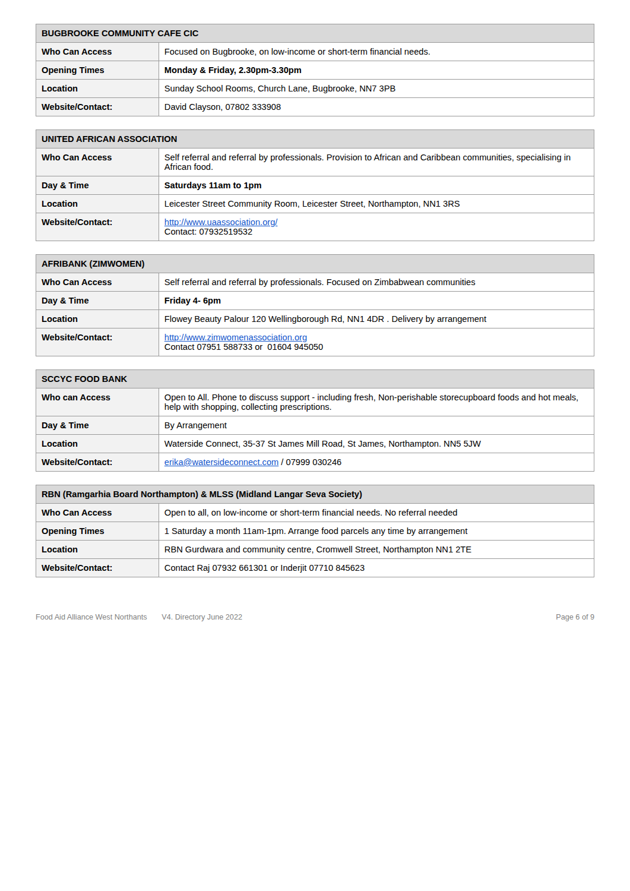| BUGBROOKE COMMUNITY CAFE CIC |
| --- |
| Who Can Access | Focused on Bugbrooke, on low-income or short-term financial needs. |
| Opening Times | Monday & Friday, 2.30pm-3.30pm |
| Location | Sunday School Rooms, Church Lane, Bugbrooke, NN7 3PB |
| Website/Contact: | David Clayson, 07802 333908 |
| UNITED AFRICAN ASSOCIATION |
| --- |
| Who Can Access | Self referral and referral by professionals. Provision to African and Caribbean communities, specialising in African food. |
| Day & Time | Saturdays 11am to 1pm |
| Location | Leicester Street Community Room, Leicester Street, Northampton, NN1 3RS |
| Website/Contact: | http://www.uaassociation.org/ Contact: 07932519532 |
| AFRIBANK (ZIMWOMEN) |
| --- |
| Who Can Access | Self referral and referral by professionals. Focused on Zimbabwean communities |
| Day & Time | Friday 4- 6pm |
| Location | Flowey Beauty Palour 120 Wellingborough Rd, NN1 4DR . Delivery by arrangement |
| Website/Contact: | http://www.zimwomenassociation.org Contact 07951 588733 or 01604 945050 |
| SCCYC FOOD BANK |
| --- |
| Who can Access | Open to All. Phone to discuss support - including fresh, Non-perishable storecupboard foods and hot meals, help with shopping, collecting prescriptions. |
| Day & Time | By Arrangement |
| Location | Waterside Connect, 35-37 St James Mill Road, St James, Northampton. NN5 5JW |
| Website/Contact: | erika@watersideconnect.com / 07999 030246 |
| RBN (Ramgarhia Board Northampton) & MLSS (Midland Langar Seva Society) |
| --- |
| Who Can Access | Open to all, on low-income or short-term financial needs. No referral needed |
| Opening Times | 1 Saturday a month 11am-1pm. Arrange food parcels any time by arrangement |
| Location | RBN Gurdwara and community centre, Cromwell Street, Northampton NN1 2TE |
| Website/Contact: | Contact Raj 07932 661301 or Inderjit 07710 845623 |
Food Aid Alliance West Northants V4. Directory June 2022 Page 6 of 9